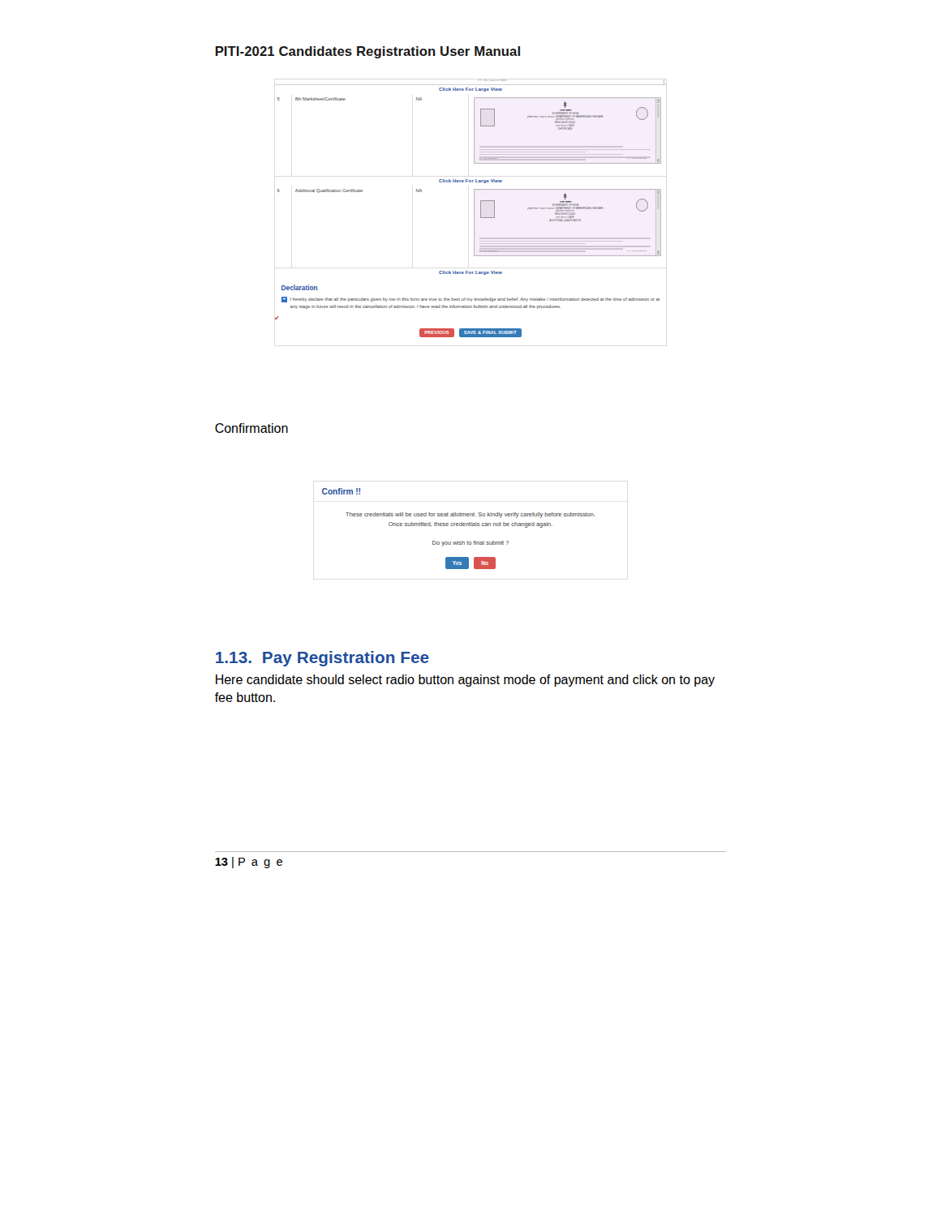PITI-2021 Candidates Registration User Manual
PY TEL: 0123 67 8899
Click Here For Large View
5
8th Marksheet/Certificate
NA
भारत सरकार
GOVERNMENT OF INDIA
कृषि एवं किसान कल्याण मंत्रालय / DEPARTMENT OF FARMERS AND WELFARE
कृषि विभाग / कृषि भवन
NEW DELHI-110001
जारी दिनांक / DATE
CERTIFICATE
PH: (011) 2338 1234 FAX: (011) 2338 5678
Click Here For Large View
6
Additional Qualification Certificate
NA
भारत सरकार
GOVERNMENT OF INDIA
कृषि एवं किसान कल्याण मंत्रालय / DEPARTMENT OF FARMERS AND WELFARE
कृषि विभाग / कृषि भवन
NEW DELHI-110001
जारी दिनांक / DATE
ADDITIONAL QUALIFICATION
PH: (011) 2338 1234 FAX: (011) 2338 5678
Click Here For Large View
Declaration
I hereby declare that all the particulars given by me in this form are true to the best of my knowledge and belief. Any mistake / misinformation detected at the time of admission or at any stage in future will result in the cancellation of admission. I have read the information bulletin and understood all the procedures.
✔
PREVIOUS SAVE & FINAL SUBMIT
Confirmation
Confirm !!
These credentials will be used for seat allotment. So kindly verify carefully before submission.
Once submitted, these credentials can not be changed again.
Do you wish to final submit ?
Yes No
1.13. Pay Registration Fee
Here candidate should select radio button against mode of payment and click on to pay fee button.
13 | P a g e